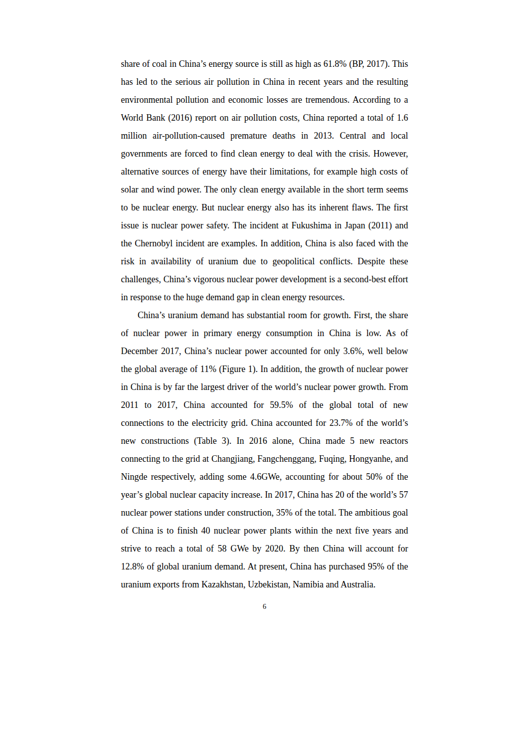share of coal in China’s energy source is still as high as 61.8% (BP, 2017). This has led to the serious air pollution in China in recent years and the resulting environmental pollution and economic losses are tremendous. According to a World Bank (2016) report on air pollution costs, China reported a total of 1.6 million air-pollution-caused premature deaths in 2013. Central and local governments are forced to find clean energy to deal with the crisis. However, alternative sources of energy have their limitations, for example high costs of solar and wind power. The only clean energy available in the short term seems to be nuclear energy. But nuclear energy also has its inherent flaws. The first issue is nuclear power safety. The incident at Fukushima in Japan (2011) and the Chernobyl incident are examples. In addition, China is also faced with the risk in availability of uranium due to geopolitical conflicts. Despite these challenges, China’s vigorous nuclear power development is a second-best effort in response to the huge demand gap in clean energy resources.
China’s uranium demand has substantial room for growth. First, the share of nuclear power in primary energy consumption in China is low. As of December 2017, China’s nuclear power accounted for only 3.6%, well below the global average of 11% (Figure 1). In addition, the growth of nuclear power in China is by far the largest driver of the world’s nuclear power growth. From 2011 to 2017, China accounted for 59.5% of the global total of new connections to the electricity grid. China accounted for 23.7% of the world’s new constructions (Table 3). In 2016 alone, China made 5 new reactors connecting to the grid at Changjiang, Fangchenggang, Fuqing, Hongyanhe, and Ningde respectively, adding some 4.6GWe, accounting for about 50% of the year’s global nuclear capacity increase. In 2017, China has 20 of the world’s 57 nuclear power stations under construction, 35% of the total. The ambitious goal of China is to finish 40 nuclear power plants within the next five years and strive to reach a total of 58 GWe by 2020. By then China will account for 12.8% of global uranium demand. At present, China has purchased 95% of the uranium exports from Kazakhstan, Uzbekistan, Namibia and Australia.
6